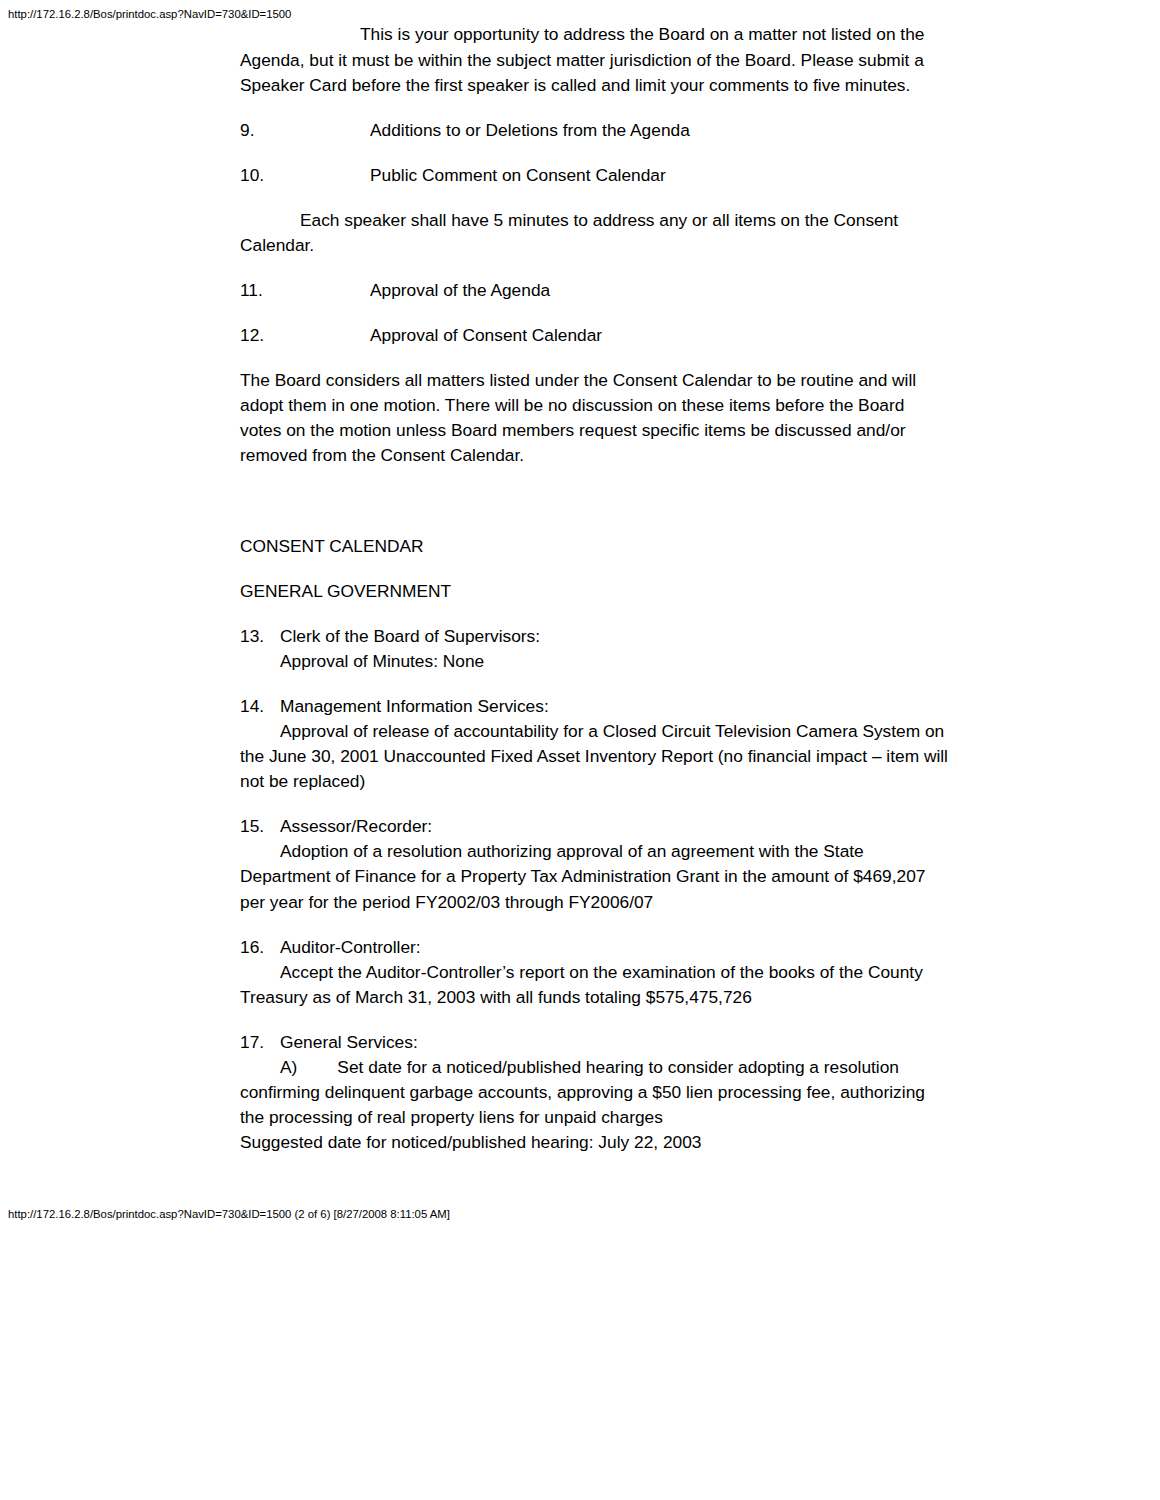http://172.16.2.8/Bos/printdoc.asp?NavID=730&ID=1500
This is your opportunity to address the Board on a matter not listed on the Agenda, but it must be within the subject matter jurisdiction of the Board. Please submit a Speaker Card before the first speaker is called and limit your comments to five minutes.
9. Additions to or Deletions from the Agenda
10. Public Comment on Consent Calendar
Each speaker shall have 5 minutes to address any or all items on the Consent Calendar.
11. Approval of the Agenda
12. Approval of Consent Calendar
The Board considers all matters listed under the Consent Calendar to be routine and will adopt them in one motion. There will be no discussion on these items before the Board votes on the motion unless Board members request specific items be discussed and/or removed from the Consent Calendar.
CONSENT CALENDAR
GENERAL GOVERNMENT
13. Clerk of the Board of Supervisors:
Approval of Minutes: None
14. Management Information Services:
Approval of release of accountability for a Closed Circuit Television Camera System on the June 30, 2001 Unaccounted Fixed Asset Inventory Report (no financial impact – item will not be replaced)
15. Assessor/Recorder:
Adoption of a resolution authorizing approval of an agreement with the State Department of Finance for a Property Tax Administration Grant in the amount of $469,207 per year for the period FY2002/03 through FY2006/07
16. Auditor-Controller:
Accept the Auditor-Controller’s report on the examination of the books of the County Treasury as of March 31, 2003 with all funds totaling $575,475,726
17. General Services:
A) Set date for a noticed/published hearing to consider adopting a resolution confirming delinquent garbage accounts, approving a $50 lien processing fee, authorizing the processing of real property liens for unpaid charges
Suggested date for noticed/published hearing: July 22, 2003
http://172.16.2.8/Bos/printdoc.asp?NavID=730&ID=1500 (2 of 6) [8/27/2008 8:11:05 AM]